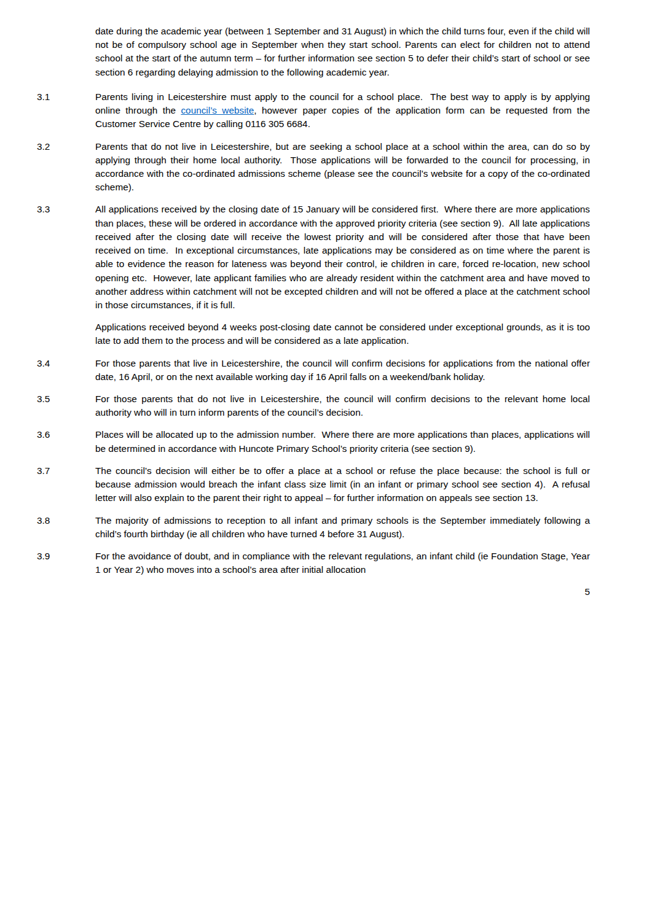date during the academic year (between 1 September and 31 August) in which the child turns four, even if the child will not be of compulsory school age in September when they start school. Parents can elect for children not to attend school at the start of the autumn term – for further information see section 5 to defer their child’s start of school or see section 6 regarding delaying admission to the following academic year.
3.1 Parents living in Leicestershire must apply to the council for a school place. The best way to apply is by applying online through the council’s website, however paper copies of the application form can be requested from the Customer Service Centre by calling 0116 305 6684.
3.2 Parents that do not live in Leicestershire, but are seeking a school place at a school within the area, can do so by applying through their home local authority. Those applications will be forwarded to the council for processing, in accordance with the co-ordinated admissions scheme (please see the council’s website for a copy of the co-ordinated scheme).
3.3 All applications received by the closing date of 15 January will be considered first. Where there are more applications than places, these will be ordered in accordance with the approved priority criteria (see section 9). All late applications received after the closing date will receive the lowest priority and will be considered after those that have been received on time. In exceptional circumstances, late applications may be considered as on time where the parent is able to evidence the reason for lateness was beyond their control, ie children in care, forced re-location, new school opening etc. However, late applicant families who are already resident within the catchment area and have moved to another address within catchment will not be excepted children and will not be offered a place at the catchment school in those circumstances, if it is full.
Applications received beyond 4 weeks post-closing date cannot be considered under exceptional grounds, as it is too late to add them to the process and will be considered as a late application.
3.4 For those parents that live in Leicestershire, the council will confirm decisions for applications from the national offer date, 16 April, or on the next available working day if 16 April falls on a weekend/bank holiday.
3.5 For those parents that do not live in Leicestershire, the council will confirm decisions to the relevant home local authority who will in turn inform parents of the council’s decision.
3.6 Places will be allocated up to the admission number. Where there are more applications than places, applications will be determined in accordance with Huncote Primary School’s priority criteria (see section 9).
3.7 The council’s decision will either be to offer a place at a school or refuse the place because: the school is full or because admission would breach the infant class size limit (in an infant or primary school see section 4). A refusal letter will also explain to the parent their right to appeal – for further information on appeals see section 13.
3.8 The majority of admissions to reception to all infant and primary schools is the September immediately following a child’s fourth birthday (ie all children who have turned 4 before 31 August).
3.9 For the avoidance of doubt, and in compliance with the relevant regulations, an infant child (ie Foundation Stage, Year 1 or Year 2) who moves into a school’s area after initial allocation
5